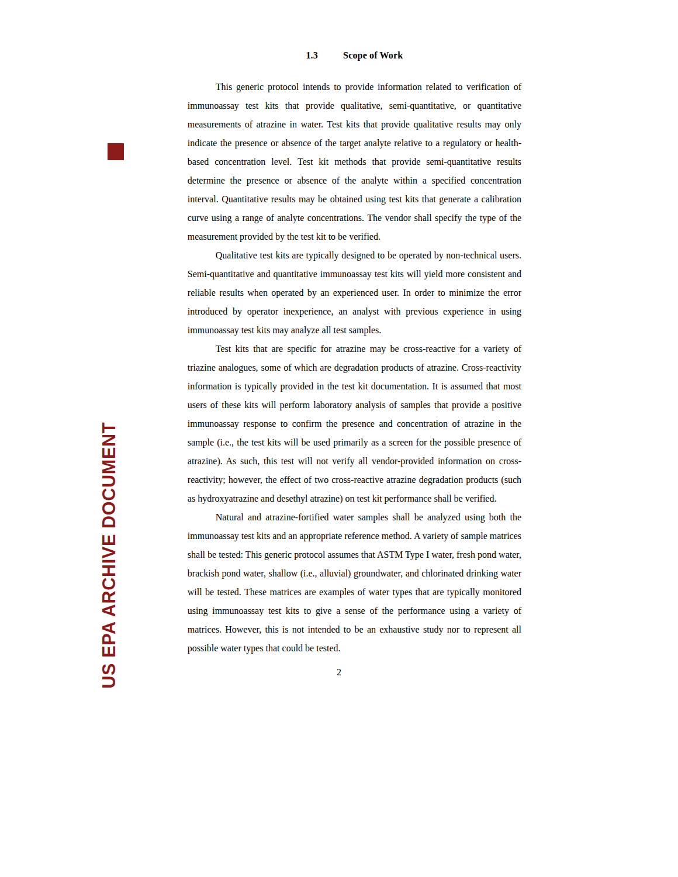US EPA ARCHIVE DOCUMENT
1.3 Scope of Work
This generic protocol intends to provide information related to verification of immunoassay test kits that provide qualitative, semi-quantitative, or quantitative measurements of atrazine in water. Test kits that provide qualitative results may only indicate the presence or absence of the target analyte relative to a regulatory or health-based concentration level. Test kit methods that provide semi-quantitative results determine the presence or absence of the analyte within a specified concentration interval. Quantitative results may be obtained using test kits that generate a calibration curve using a range of analyte concentrations. The vendor shall specify the type of the measurement provided by the test kit to be verified.
Qualitative test kits are typically designed to be operated by non-technical users. Semi-quantitative and quantitative immunoassay test kits will yield more consistent and reliable results when operated by an experienced user. In order to minimize the error introduced by operator inexperience, an analyst with previous experience in using immunoassay test kits may analyze all test samples.
Test kits that are specific for atrazine may be cross-reactive for a variety of triazine analogues, some of which are degradation products of atrazine. Cross-reactivity information is typically provided in the test kit documentation. It is assumed that most users of these kits will perform laboratory analysis of samples that provide a positive immunoassay response to confirm the presence and concentration of atrazine in the sample (i.e., the test kits will be used primarily as a screen for the possible presence of atrazine). As such, this test will not verify all vendor-provided information on cross-reactivity; however, the effect of two cross-reactive atrazine degradation products (such as hydroxyatrazine and desethyl atrazine) on test kit performance shall be verified.
Natural and atrazine-fortified water samples shall be analyzed using both the immunoassay test kits and an appropriate reference method. A variety of sample matrices shall be tested: This generic protocol assumes that ASTM Type I water, fresh pond water, brackish pond water, shallow (i.e., alluvial) groundwater, and chlorinated drinking water will be tested. These matrices are examples of water types that are typically monitored using immunoassay test kits to give a sense of the performance using a variety of matrices. However, this is not intended to be an exhaustive study nor to represent all possible water types that could be tested.
2